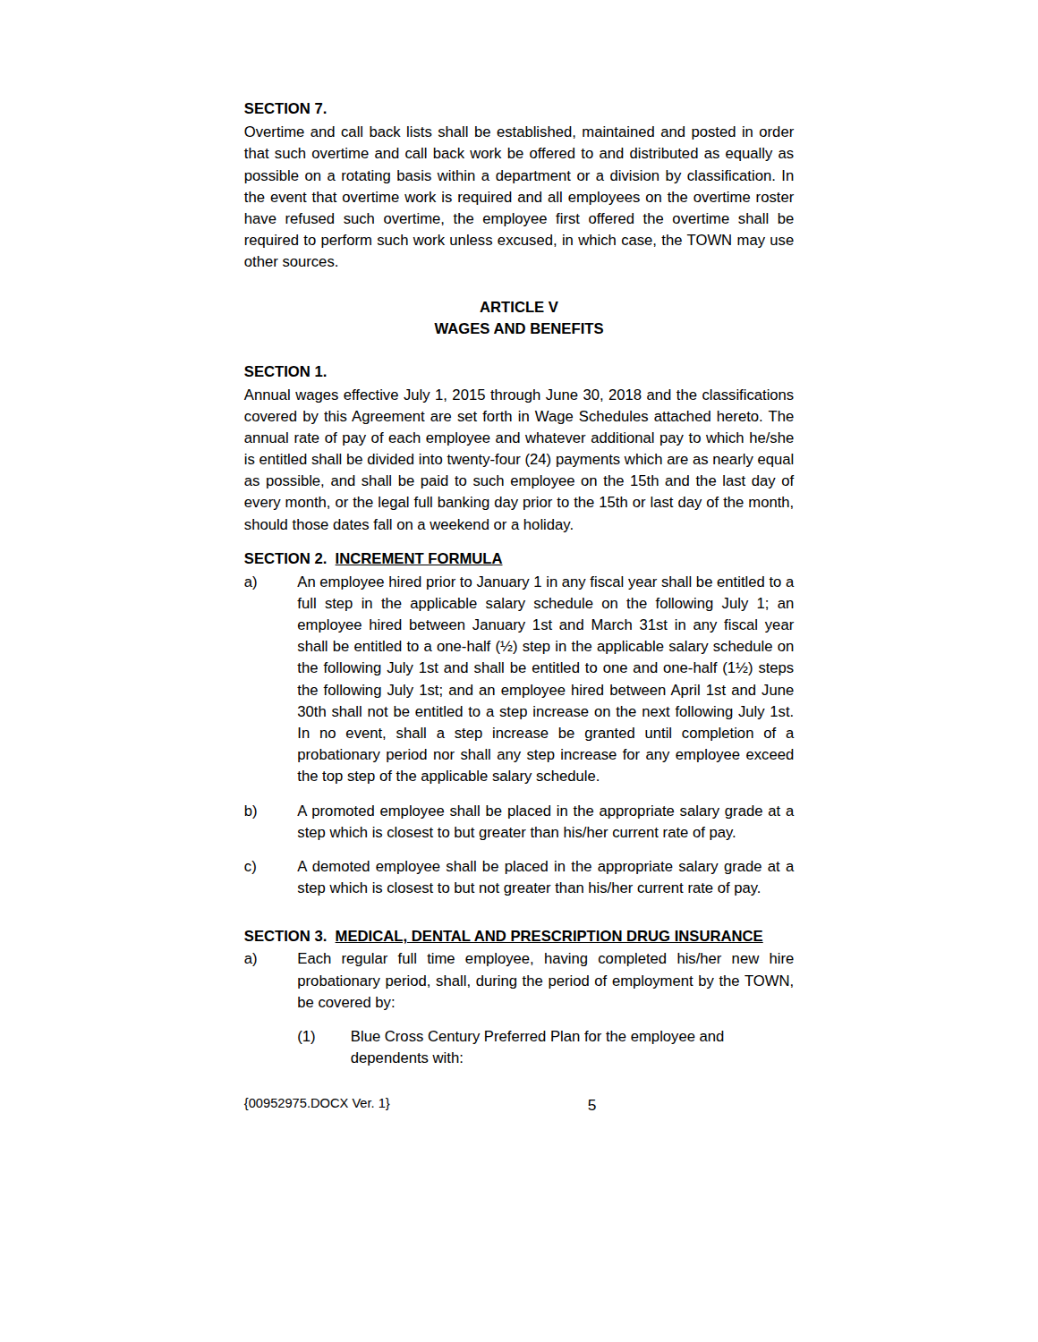SECTION 7.
Overtime and call back lists shall be established, maintained and posted in order that such overtime and call back work be offered to and distributed as equally as possible on a rotating basis within a department or a division by classification. In the event that overtime work is required and all employees on the overtime roster have refused such overtime, the employee first offered the overtime shall be required to perform such work unless excused, in which case, the TOWN may use other sources.
ARTICLE V WAGES AND BENEFITS
SECTION 1.
Annual wages effective July 1, 2015 through June 30, 2018 and the classifications covered by this Agreement are set forth in Wage Schedules attached hereto. The annual rate of pay of each employee and whatever additional pay to which he/she is entitled shall be divided into twenty-four (24) payments which are as nearly equal as possible, and shall be paid to such employee on the 15th and the last day of every month, or the legal full banking day prior to the 15th or last day of the month, should those dates fall on a weekend or a holiday.
SECTION 2. INCREMENT FORMULA
a)
An employee hired prior to January 1 in any fiscal year shall be entitled to a full step in the applicable salary schedule on the following July 1; an employee hired between January 1st and March 31st in any fiscal year shall be entitled to a one-half (½) step in the applicable salary schedule on the following July 1st and shall be entitled to one and one-half (1½) steps the following July 1st; and an employee hired between April 1st and June 30th shall not be entitled to a step increase on the next following July 1st. In no event, shall a step increase be granted until completion of a probationary period nor shall any step increase for any employee exceed the top step of the applicable salary schedule.
b)
A promoted employee shall be placed in the appropriate salary grade at a step which is closest to but greater than his/her current rate of pay.
c)
A demoted employee shall be placed in the appropriate salary grade at a step which is closest to but not greater than his/her current rate of pay.
SECTION 3. MEDICAL, DENTAL AND PRESCRIPTION DRUG INSURANCE
a)
Each regular full time employee, having completed his/her new hire probationary period, shall, during the period of employment by the TOWN, be covered by:
(1)
Blue Cross Century Preferred Plan for the employee and dependents with:
{00952975.DOCX Ver. 1}
5